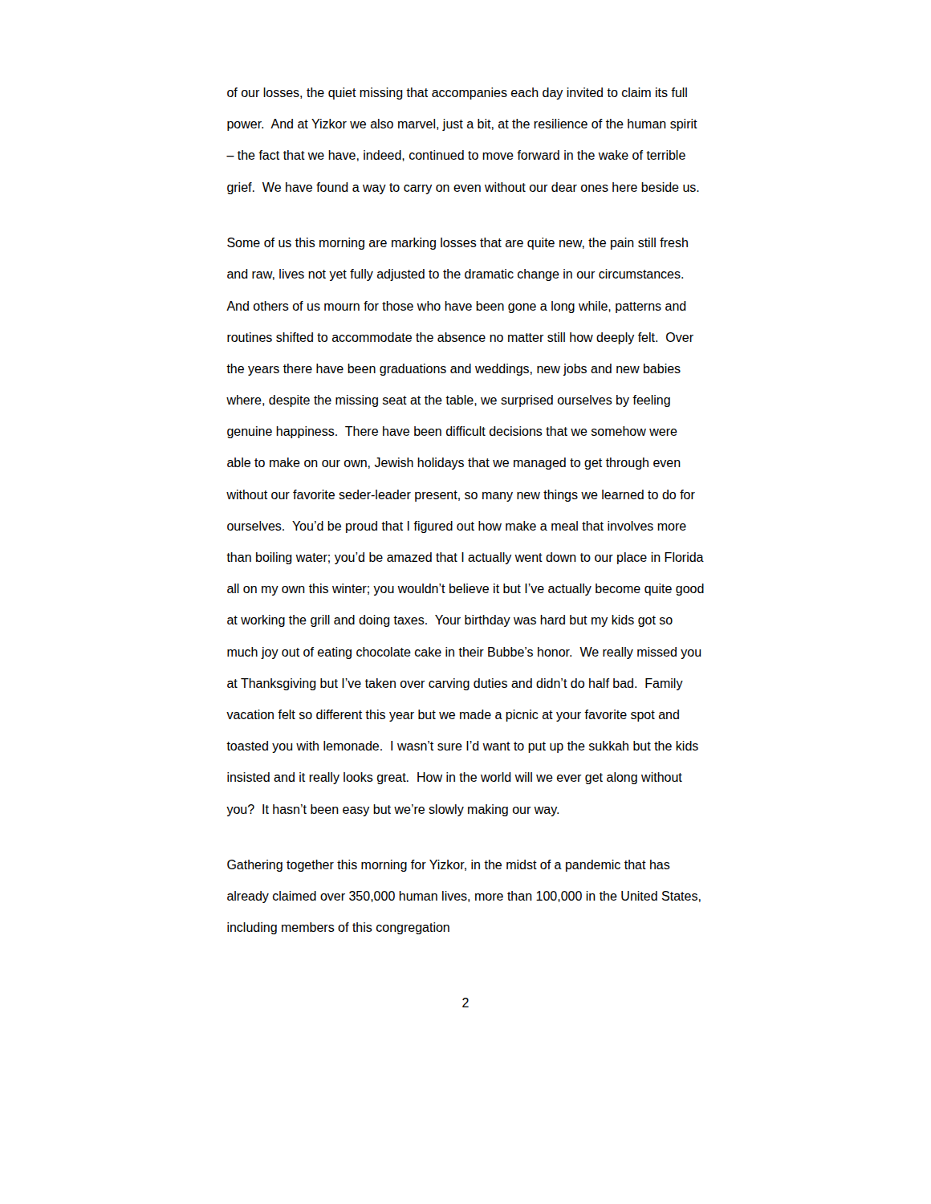of our losses, the quiet missing that accompanies each day invited to claim its full power. And at Yizkor we also marvel, just a bit, at the resilience of the human spirit – the fact that we have, indeed, continued to move forward in the wake of terrible grief. We have found a way to carry on even without our dear ones here beside us.
Some of us this morning are marking losses that are quite new, the pain still fresh and raw, lives not yet fully adjusted to the dramatic change in our circumstances. And others of us mourn for those who have been gone a long while, patterns and routines shifted to accommodate the absence no matter still how deeply felt. Over the years there have been graduations and weddings, new jobs and new babies where, despite the missing seat at the table, we surprised ourselves by feeling genuine happiness. There have been difficult decisions that we somehow were able to make on our own, Jewish holidays that we managed to get through even without our favorite seder-leader present, so many new things we learned to do for ourselves. You’d be proud that I figured out how make a meal that involves more than boiling water; you’d be amazed that I actually went down to our place in Florida all on my own this winter; you wouldn’t believe it but I’ve actually become quite good at working the grill and doing taxes. Your birthday was hard but my kids got so much joy out of eating chocolate cake in their Bubbe’s honor. We really missed you at Thanksgiving but I’ve taken over carving duties and didn’t do half bad. Family vacation felt so different this year but we made a picnic at your favorite spot and toasted you with lemonade. I wasn’t sure I’d want to put up the sukkah but the kids insisted and it really looks great. How in the world will we ever get along without you? It hasn’t been easy but we’re slowly making our way.
Gathering together this morning for Yizkor, in the midst of a pandemic that has already claimed over 350,000 human lives, more than 100,000 in the United States, including members of this congregation
2